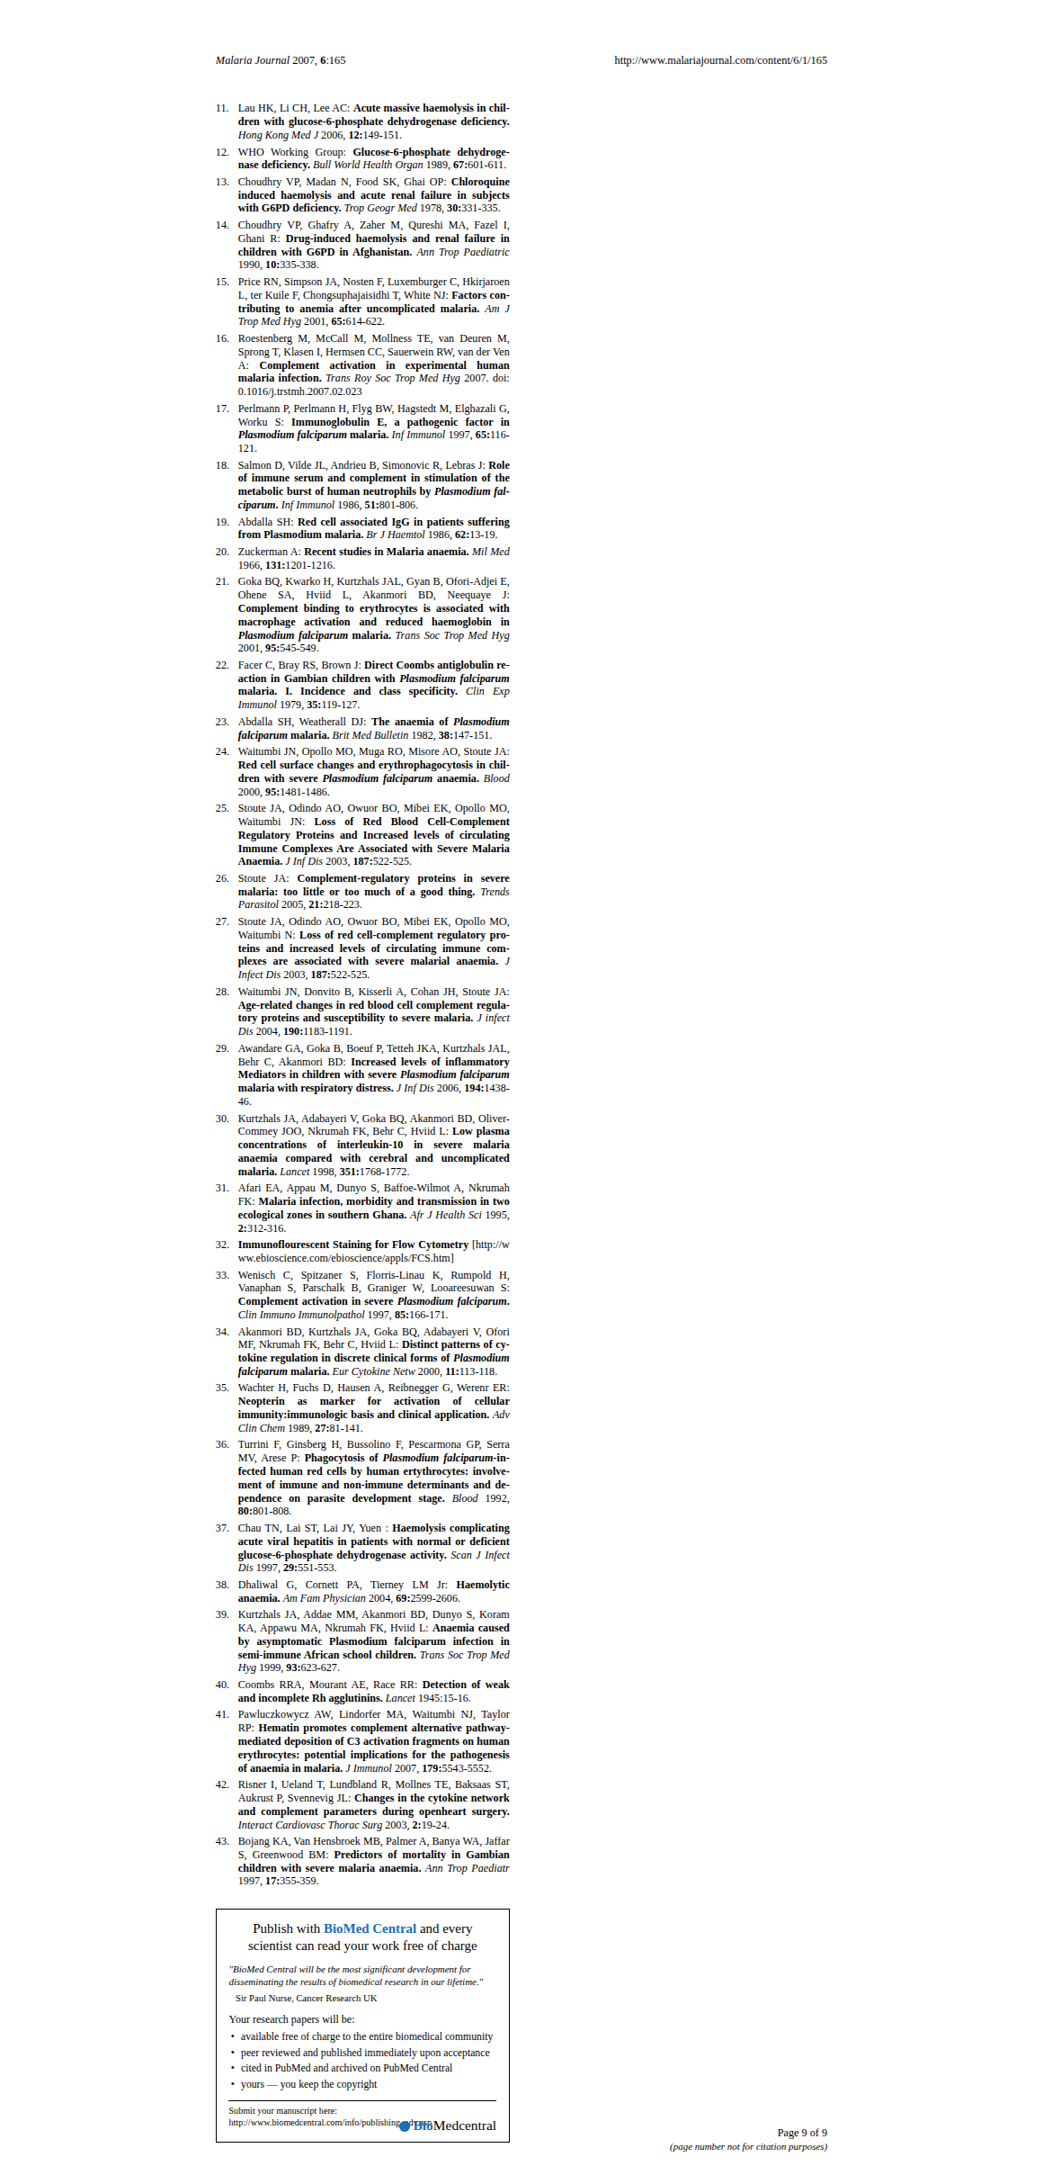Malaria Journal 2007, 6:165
http://www.malariajournal.com/content/6/1/165
Lau HK, Li CH, Lee AC: Acute massive haemolysis in children with glucose-6-phosphate dehydrogenase deficiency. Hong Kong Med J 2006, 12: 149-151.
WHO Working Group: Glucose-6-phosphate dehydrogenase deficiency. Bull World Health Organ 1989, 67: 601-611.
Choudhry VP, Madan N, Food SK, Ghai OP: Chloroquine induced haemolysis and acute renal failure in subjects with G6PD deficiency. Trop Geogr Med 1978, 30: 331-335.
Choudhry VP, Ghafry A, Zaher M, Qureshi MA, Fazel I, Ghani R: Drug-induced haemolysis and renal failure in children with G6PD in Afghanistan. Ann Trop Paediatric 1990, 10: 335-338.
Price RN, Simpson JA, Nosten F, Luxemburger C, Hkirjaroen L, ter Kuile F, Chongsuphajaisidhi T, White NJ: Factors contributing to anemia after uncomplicated malaria. Am J Trop Med Hyg 2001, 65: 614-622.
Roestenberg M, McCall M, Mollness TE, van Deuren M, Sprong T, Klasen I, Hermsen CC, Sauerwein RW, van der Ven A: Complement activation in experimental human malaria infection. Trans Roy Soc Trop Med Hyg 2007. doi: 0.1016/j.trstmh.2007.02.023
Perlmann P, Perlmann H, Flyg BW, Hagstedt M, Elghazali G, Worku S: Immunoglobulin E, a pathogenic factor in Plasmodium falciparum malaria. Inf Immunol 1997, 65: 116-121.
Salmon D, Vilde JL, Andrieu B, Simonovic R, Lebras J: Role of immune serum and complement in stimulation of the metabolic burst of human neutrophils by Plasmodium falciparum. Inf Immunol 1986, 51: 801-806.
Abdalla SH: Red cell associated IgG in patients suffering from Plasmodium malaria. Br J Haemtol 1986, 62: 13-19.
Zuckerman A: Recent studies in Malaria anaemia. Mil Med 1966, 131: 1201-1216.
Goka BQ, Kwarko H, Kurtzhals JAL, Gyan B, Ofori-Adjei E, Ohene SA, Hviid L, Akanmori BD, Neequaye J: Complement binding to erythrocytes is associated with macrophage activation and reduced haemoglobin in Plasmodium falciparum malaria. Trans Soc Trop Med Hyg 2001, 95: 545-549.
Facer C, Bray RS, Brown J: Direct Coombs antiglobulin reaction in Gambian children with Plasmodium falciparum malaria. I. Incidence and class specificity. Clin Exp Immunol 1979, 35: 119-127.
Abdalla SH, Weatherall DJ: The anaemia of Plasmodium falciparum malaria. Brit Med Bulletin 1982, 38: 147-151.
Waitumbi JN, Opollo MO, Muga RO, Misore AO, Stoute JA: Red cell surface changes and erythrophagocytosis in children with severe Plasmodium falciparum anaemia. Blood 2000, 95: 1481-1486.
Stoute JA, Odindo AO, Owuor BO, Mibei EK, Opollo MO, Waitumbi JN: Loss of Red Blood Cell-Complement Regulatory Proteins and Increased levels of circulating Immune Complexes Are Associated with Severe Malaria Anaemia. J Inf Dis 2003, 187: 522-525.
Stoute JA: Complement-regulatory proteins in severe malaria: too little or too much of a good thing. Trends Parasitol 2005, 21: 218-223.
Stoute JA, Odindo AO, Owuor BO, Mibei EK, Opollo MO, Waitumbi N: Loss of red cell-complement regulatory proteins and increased levels of circulating immune complexes are associated with severe malarial anaemia. J Infect Dis 2003, 187: 522-525.
Waitumbi JN, Donvito B, Kisserli A, Cohan JH, Stoute JA: Age-related changes in red blood cell complement regulatory proteins and susceptibility to severe malaria. J infect Dis 2004, 190: 1183-1191.
Awandare GA, Goka B, Boeuf P, Tetteh JKA, Kurtzhals JAL, Behr C, Akanmori BD: Increased levels of inflammatory Mediators in children with severe Plasmodium falciparum malaria with respiratory distress. J Inf Dis 2006, 194: 1438-46.
Kurtzhals JA, Adabayeri V, Goka BQ, Akanmori BD, Oliver-Commey JOO, Nkrumah FK, Behr C, Hviid L: Low plasma concentrations of interleukin-10 in severe malaria anaemia compared with cerebral and uncomplicated malaria. Lancet 1998, 351: 1768-1772.
Afari EA, Appau M, Dunyo S, Baffoe-Wilmot A, Nkrumah FK: Malaria infection, morbidity and transmission in two ecological zones in southern Ghana. Afr J Health Sci 1995, 2: 312-316.
Immunoflourescent Staining for Flow Cytometry [http://www.ebioscience.com/ebioscience/appls/FCS.htm]
Wenisch C, Spitzaner S, Florris-Linau K, Rumpold H, Vanaphan S, Parschalk B, Graniger W, Looareesuwan S: Complement activation in severe Plasmodium falciparum. Clin Immuno Immunolpathol 1997, 85: 166-171.
Akanmori BD, Kurtzhals JA, Goka BQ, Adabayeri V, Ofori MF, Nkrumah FK, Behr C, Hviid L: Distinct patterns of cytokine regulation in discrete clinical forms of Plasmodium falciparum malaria. Eur Cytokine Netw 2000, 11: 113-118.
Wachter H, Fuchs D, Hausen A, Reibnegger G, Werenr ER: Neopterin as marker for activation of cellular immunity:immunologic basis and clinical application. Adv Clin Chem 1989, 27: 81-141.
Turrini F, Ginsberg H, Bussolino F, Pescarmona GP, Serra MV, Arese P: Phagocytosis of Plasmodium falciparum-infected human red cells by human ertythrocytes: involvement of immune and non-immune determinants and dependence on parasite development stage. Blood 1992, 80: 801-808.
Chau TN, Lai ST, Lai JY, Yuen : Haemolysis complicating acute viral hepatitis in patients with normal or deficient glucose-6-phosphate dehydrogenase activity. Scan J Infect Dis 1997, 29: 551-553.
Dhaliwal G, Cornett PA, Tierney LM Jr: Haemolytic anaemia. Am Fam Physician 2004, 69: 2599-2606.
Kurtzhals JA, Addae MM, Akanmori BD, Dunyo S, Koram KA, Appawu MA, Nkrumah FK, Hviid L: Anaemia caused by asymptomatic Plasmodium falciparum infection in semi-immune African school children. Trans Soc Trop Med Hyg 1999, 93: 623-627.
Coombs RRA, Mourant AE, Race RR: Detection of weak and incomplete Rh agglutinins. Lancet 1945:15-16.
Pawluczkowycz AW, Lindorfer MA, Waitumbi NJ, Taylor RP: Hematin promotes complement alternative pathway-mediated deposition of C3 activation fragments on human erythrocytes: potential implications for the pathogenesis of anaemia in malaria. J Immunol 2007, 179: 5543-5552.
Risner I, Ueland T, Lundbland R, Mollnes TE, Baksaas ST, Aukrust P, Svennevig JL: Changes in the cytokine network and complement parameters during openheart surgery. Interact Cardiovasc Thorac Surg 2003, 2: 19-24.
Bojang KA, Van Hensbroek MB, Palmer A, Banya WA, Jaffar S, Greenwood BM: Predictors of mortality in Gambian children with severe malaria anaemia. Ann Trop Paediatr 1997, 17: 355-359.
Publish with BioMed Central and every
scientist can read your work free of charge
"BioMed Central will be the most significant development for disseminating the results of biomedical research in our lifetime."
Sir Paul Nurse, Cancer Research UK
Your research papers will be:
available free of charge to the entire biomedical community
peer reviewed and published immediately upon acceptance
cited in PubMed and archived on PubMed Central
yours — you keep the copyright
Submit your manuscript here:
http://www.biomedcentral.com/info/publishing_adv.asp
Bio Med central
Page 9 of 9
(page number not for citation purposes)